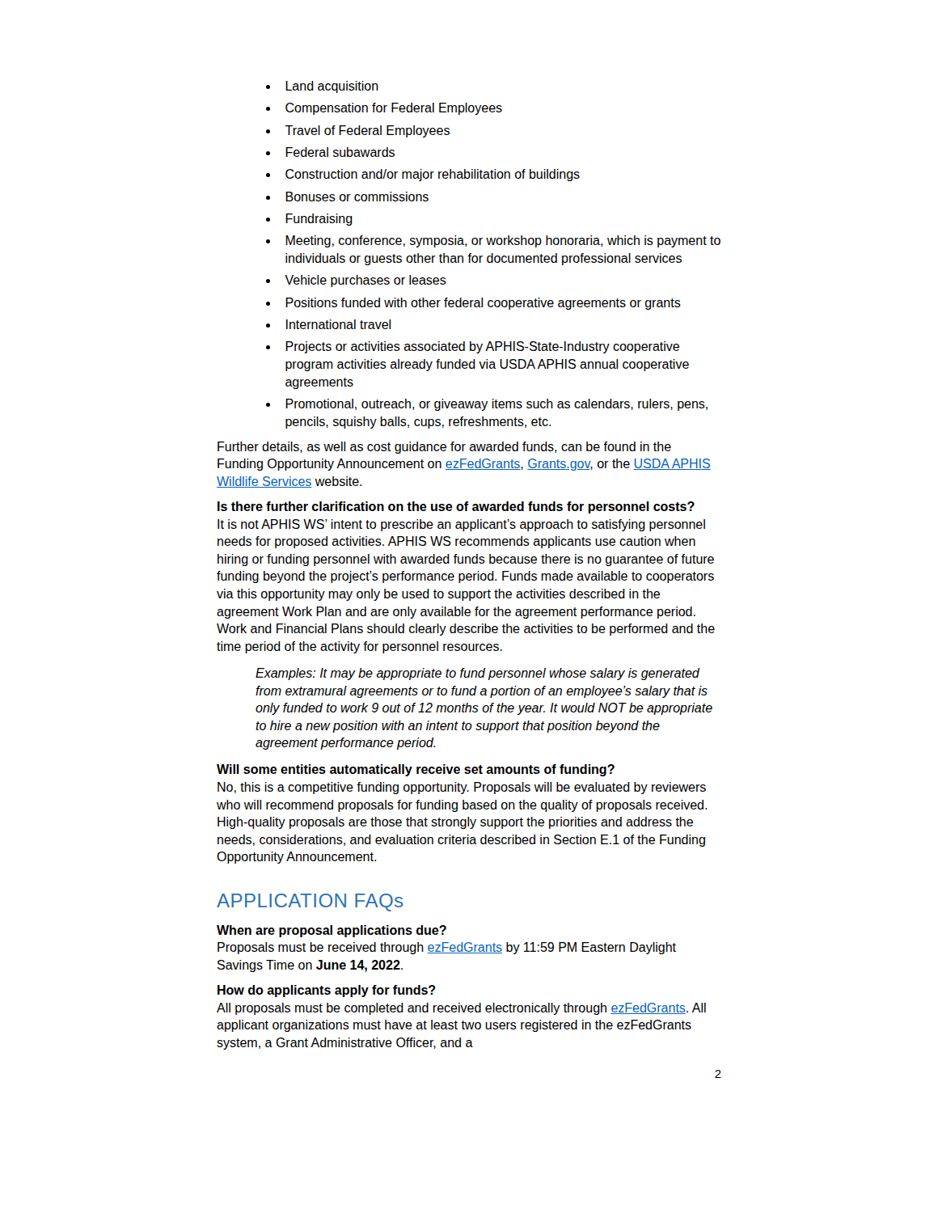Land acquisition
Compensation for Federal Employees
Travel of Federal Employees
Federal subawards
Construction and/or major rehabilitation of buildings
Bonuses or commissions
Fundraising
Meeting, conference, symposia, or workshop honoraria, which is payment to individuals or guests other than for documented professional services
Vehicle purchases or leases
Positions funded with other federal cooperative agreements or grants
International travel
Projects or activities associated by APHIS-State-Industry cooperative program activities already funded via USDA APHIS annual cooperative agreements
Promotional, outreach, or giveaway items such as calendars, rulers, pens, pencils, squishy balls, cups, refreshments, etc.
Further details, as well as cost guidance for awarded funds, can be found in the Funding Opportunity Announcement on ezFedGrants, Grants.gov, or the USDA APHIS Wildlife Services website.
Is there further clarification on the use of awarded funds for personnel costs?
It is not APHIS WS’ intent to prescribe an applicant’s approach to satisfying personnel needs for proposed activities. APHIS WS recommends applicants use caution when hiring or funding personnel with awarded funds because there is no guarantee of future funding beyond the project’s performance period. Funds made available to cooperators via this opportunity may only be used to support the activities described in the agreement Work Plan and are only available for the agreement performance period. Work and Financial Plans should clearly describe the activities to be performed and the time period of the activity for personnel resources.
Examples: It may be appropriate to fund personnel whose salary is generated from extramural agreements or to fund a portion of an employee’s salary that is only funded to work 9 out of 12 months of the year. It would NOT be appropriate to hire a new position with an intent to support that position beyond the agreement performance period.
Will some entities automatically receive set amounts of funding?
No, this is a competitive funding opportunity. Proposals will be evaluated by reviewers who will recommend proposals for funding based on the quality of proposals received. High-quality proposals are those that strongly support the priorities and address the needs, considerations, and evaluation criteria described in Section E.1 of the Funding Opportunity Announcement.
APPLICATION FAQs
When are proposal applications due?
Proposals must be received through ezFedGrants by 11:59 PM Eastern Daylight Savings Time on June 14, 2022.
How do applicants apply for funds?
All proposals must be completed and received electronically through ezFedGrants. All applicant organizations must have at least two users registered in the ezFedGrants system, a Grant Administrative Officer, and a
2